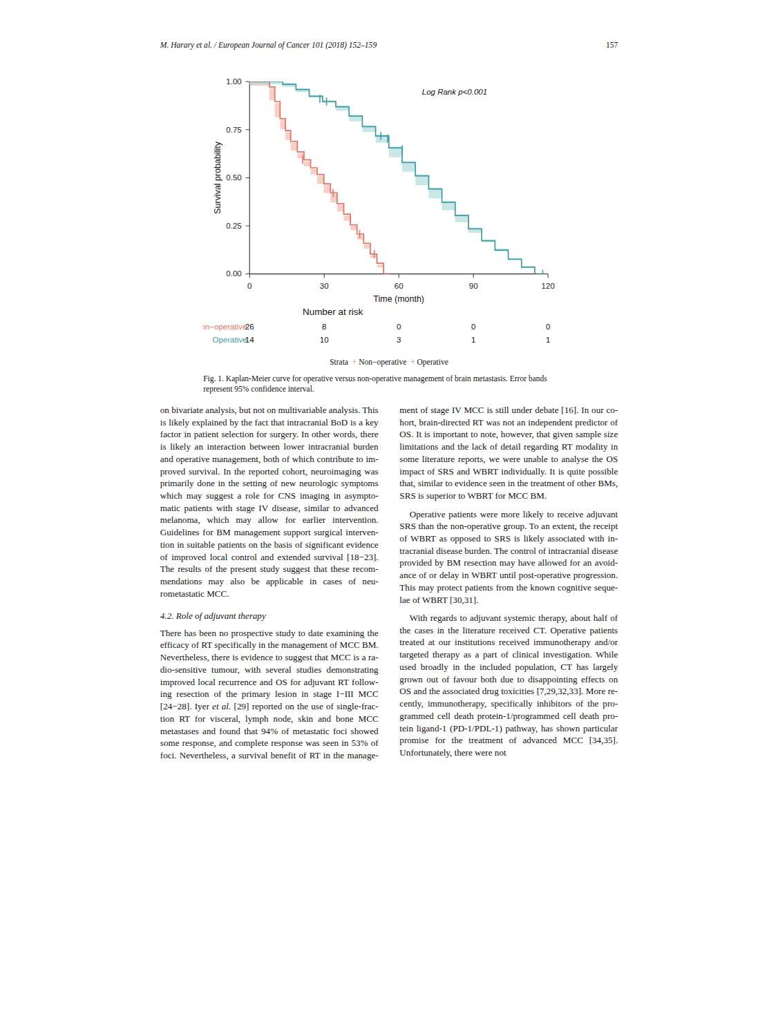M. Harary et al. / European Journal of Cancer 101 (2018) 152–159 157
0.00 0.25 0.50 0.75 1.00 0 30 60 90 120 Time (month) Survival probability Log Rank p<0.001 Number at risk Non−operative 26 8 0 0 0 Operative 14 10 3 1 1
Strata + Non−operative + Operative
Fig. 1. Kaplan-Meier curve for operative versus non-operative management of brain metastasis. Error bands represent 95% confidence interval.
on bivariate analysis, but not on multivariable analysis. This is likely explained by the fact that intracranial BoD is a key factor in patient selection for surgery. In other words, there is likely an interaction between lower intracranial burden and operative management, both of which contribute to improved survival. In the reported cohort, neuroimaging was primarily done in the setting of new neurologic symptoms which may suggest a role for CNS imaging in asymptomatic patients with stage IV disease, similar to advanced melanoma, which may allow for earlier intervention. Guidelines for BM management support surgical intervention in suitable patients on the basis of significant evidence of improved local control and extended survival [18−23]. The results of the present study suggest that these recommendations may also be applicable in cases of neurometastatic MCC.
4.2. Role of adjuvant therapy
There has been no prospective study to date examining the efficacy of RT specifically in the management of MCC BM. Nevertheless, there is evidence to suggest that MCC is a radio-sensitive tumour, with several studies demonstrating improved local recurrence and OS for adjuvant RT following resection of the primary lesion in stage I−III MCC [24−28]. Iyer et al. [29] reported on the use of single-fraction RT for visceral, lymph node, skin and bone MCC metastases and found that 94% of metastatic foci showed some response, and complete response was seen in 53% of foci. Nevertheless, a survival benefit of RT in the management of stage IV MCC is still under debate [16]. In our cohort, brain-directed RT was not an independent predictor of OS. It is important to note, however, that given sample size limitations and the lack of detail regarding RT modality in some literature reports, we were unable to analyse the OS impact of SRS and WBRT individually. It is quite possible that, similar to evidence seen in the treatment of other BMs, SRS is superior to WBRT for MCC BM.
Operative patients were more likely to receive adjuvant SRS than the non-operative group. To an extent, the receipt of WBRT as opposed to SRS is likely associated with intracranial disease burden. The control of intracranial disease provided by BM resection may have allowed for an avoidance of or delay in WBRT until post-operative progression. This may protect patients from the known cognitive sequelae of WBRT [30,31].
With regards to adjuvant systemic therapy, about half of the cases in the literature received CT. Operative patients treated at our institutions received immunotherapy and/or targeted therapy as a part of clinical investigation. While used broadly in the included population, CT has largely grown out of favour both due to disappointing effects on OS and the associated drug toxicities [7,29,32,33]. More recently, immunotherapy, specifically inhibitors of the programmed cell death protein-1/programmed cell death protein ligand-1 (PD-1/PDL-1) pathway, has shown particular promise for the treatment of advanced MCC [34,35]. Unfortunately, there were not